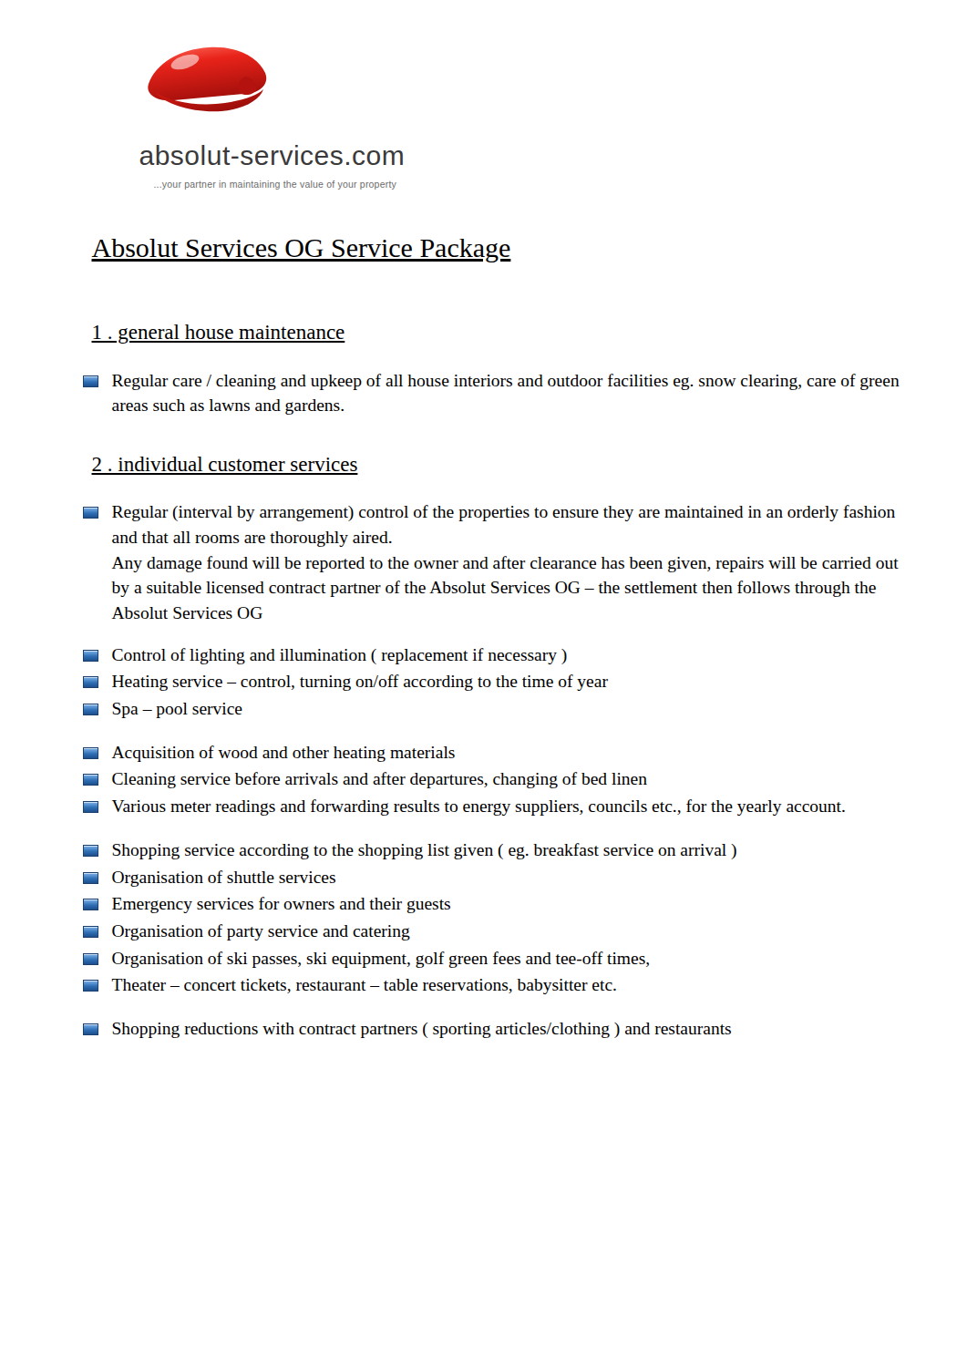absolut-services.com
...your partner in maintaining the value of your property
Absolut Services OG Service Package
1 . general house maintenance
Regular care / cleaning and upkeep of all house interiors and outdoor facilities eg. snow clearing, care of green areas such as lawns and gardens.
2 . individual customer services
Regular (interval by arrangement) control of the properties to ensure they are maintained in an orderly fashion and that all rooms are thoroughly aired.
Any damage found will be reported to the owner and after clearance has been given, repairs will be carried out by a suitable licensed contract partner of the Absolut Services OG – the settlement then follows through the Absolut Services OG
Control of lighting and illumination ( replacement if necessary )
Heating service – control, turning on/off according to the time of year
Spa – pool service
Acquisition of wood and other heating materials
Cleaning service before arrivals and after departures, changing of bed linen
Various meter readings and forwarding results to energy suppliers, councils etc., for the yearly account.
Shopping service according to the shopping list given ( eg. breakfast service on arrival )
Organisation of shuttle services
Emergency services for owners and their guests
Organisation of party service and catering
Organisation of ski passes, ski equipment, golf green fees and tee-off times,
Theater – concert tickets, restaurant – table reservations, babysitter etc.
Shopping reductions with contract partners ( sporting articles/clothing ) and restaurants